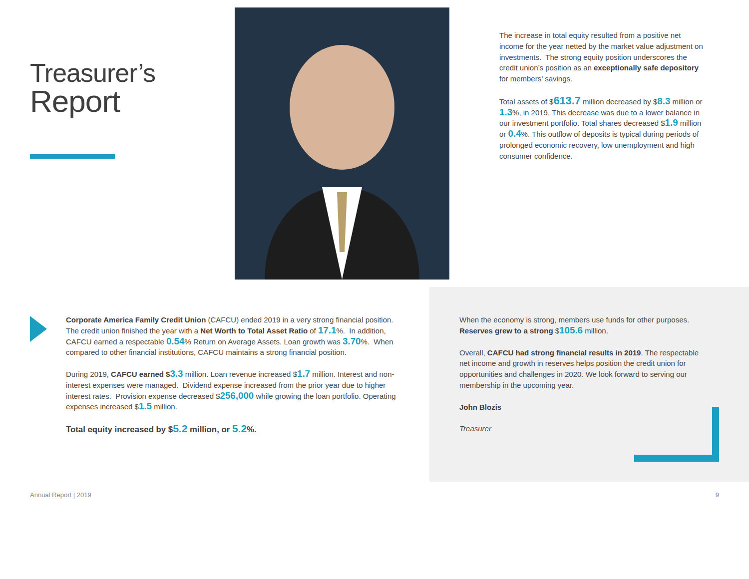Treasurer’s Report
The increase in total equity resulted from a positive net income for the year netted by the market value adjustment on investments. The strong equity position underscores the credit union’s position as an exceptionally safe depository for members’ savings.
Total assets of $613.7 million decreased by $8.3 million or 1.3%, in 2019. This decrease was due to a lower balance in our investment portfolio. Total shares decreased $1.9 million or 0.4%. This outflow of deposits is typical during periods of prolonged economic recovery, low unemployment and high consumer confidence.
Corporate America Family Credit Union (CAFCU) ended 2019 in a very strong financial position. The credit union finished the year with a Net Worth to Total Asset Ratio of 17.1%. In addition, CAFCU earned a respectable 0.54% Return on Average Assets. Loan growth was 3.70%. When compared to other financial institutions, CAFCU maintains a strong financial position.
During 2019, CAFCU earned $3.3 million. Loan revenue increased $1.7 million. Interest and non-interest expenses were managed. Dividend expense increased from the prior year due to higher interest rates. Provision expense decreased $256,000 while growing the loan portfolio. Operating expenses increased $1.5 million.
Total equity increased by $5.2 million, or 5.2%.
When the economy is strong, members use funds for other purposes. Reserves grew to a strong $105.6 million.
Overall, CAFCU had strong financial results in 2019. The respectable net income and growth in reserves helps position the credit union for opportunities and challenges in 2020. We look forward to serving our membership in the upcoming year.
John Blozis
Treasurer
Annual Report | 2019 9